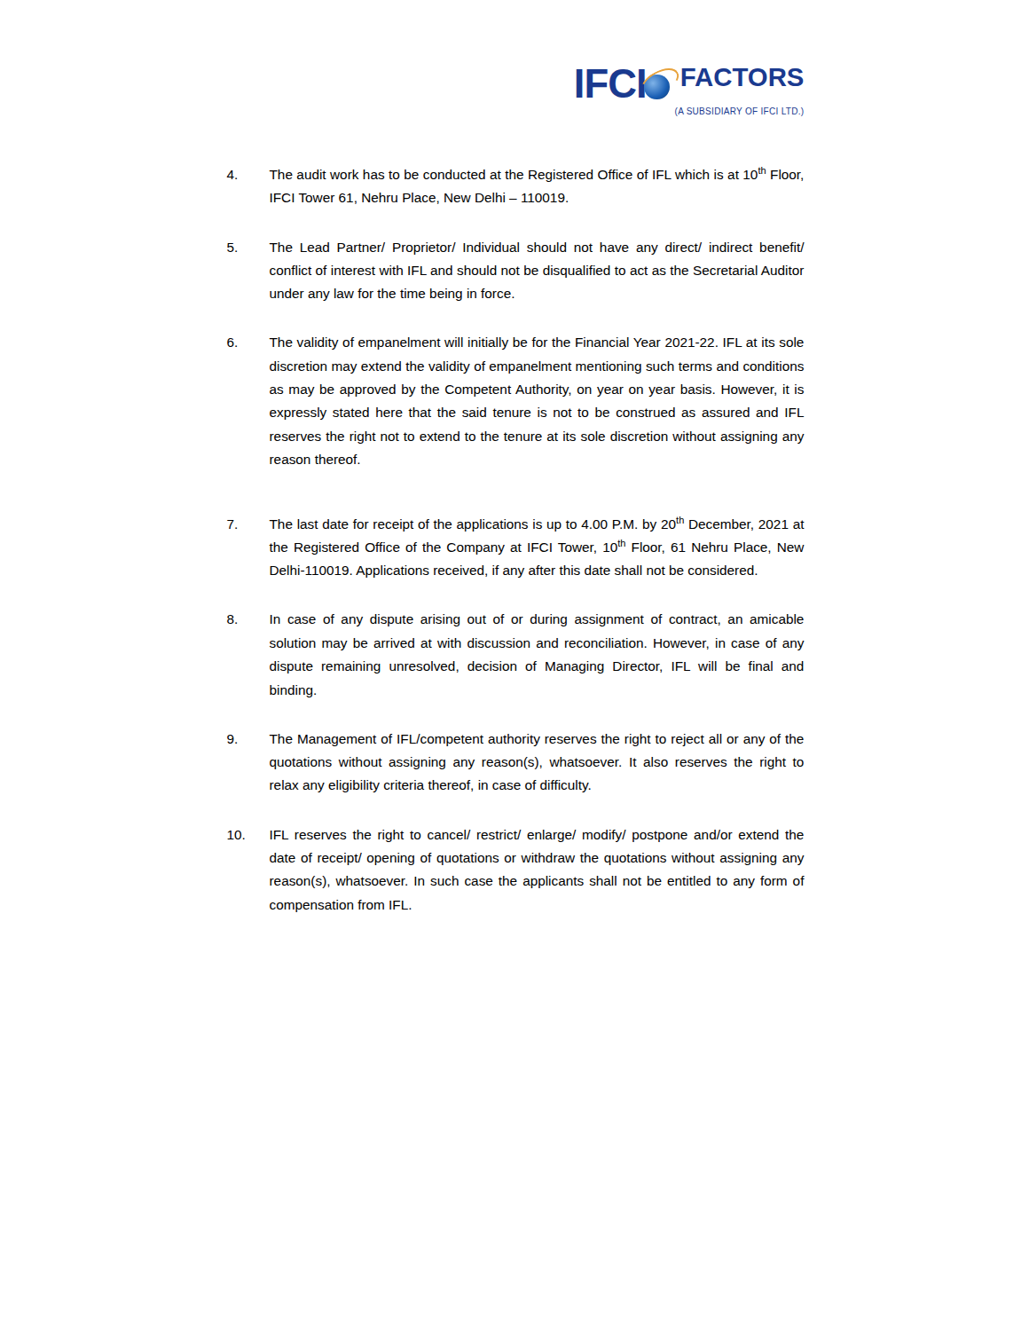IFCI FACTORS
(A SUBSIDIARY OF IFCI LTD.)
4. The audit work has to be conducted at the Registered Office of IFL which is at 10th Floor, IFCI Tower 61, Nehru Place, New Delhi – 110019.
5. The Lead Partner/ Proprietor/ Individual should not have any direct/ indirect benefit/ conflict of interest with IFL and should not be disqualified to act as the Secretarial Auditor under any law for the time being in force.
6. The validity of empanelment will initially be for the Financial Year 2021-22. IFL at its sole discretion may extend the validity of empanelment mentioning such terms and conditions as may be approved by the Competent Authority, on year on year basis. However, it is expressly stated here that the said tenure is not to be construed as assured and IFL reserves the right not to extend to the tenure at its sole discretion without assigning any reason thereof.
7. The last date for receipt of the applications is up to 4.00 P.M. by 20th December, 2021 at the Registered Office of the Company at IFCI Tower, 10th Floor, 61 Nehru Place, New Delhi-110019. Applications received, if any after this date shall not be considered.
8. In case of any dispute arising out of or during assignment of contract, an amicable solution may be arrived at with discussion and reconciliation. However, in case of any dispute remaining unresolved, decision of Managing Director, IFL will be final and binding.
9. The Management of IFL/competent authority reserves the right to reject all or any of the quotations without assigning any reason(s), whatsoever. It also reserves the right to relax any eligibility criteria thereof, in case of difficulty.
10. IFL reserves the right to cancel/ restrict/ enlarge/ modify/ postpone and/or extend the date of receipt/ opening of quotations or withdraw the quotations without assigning any reason(s), whatsoever. In such case the applicants shall not be entitled to any form of compensation from IFL.